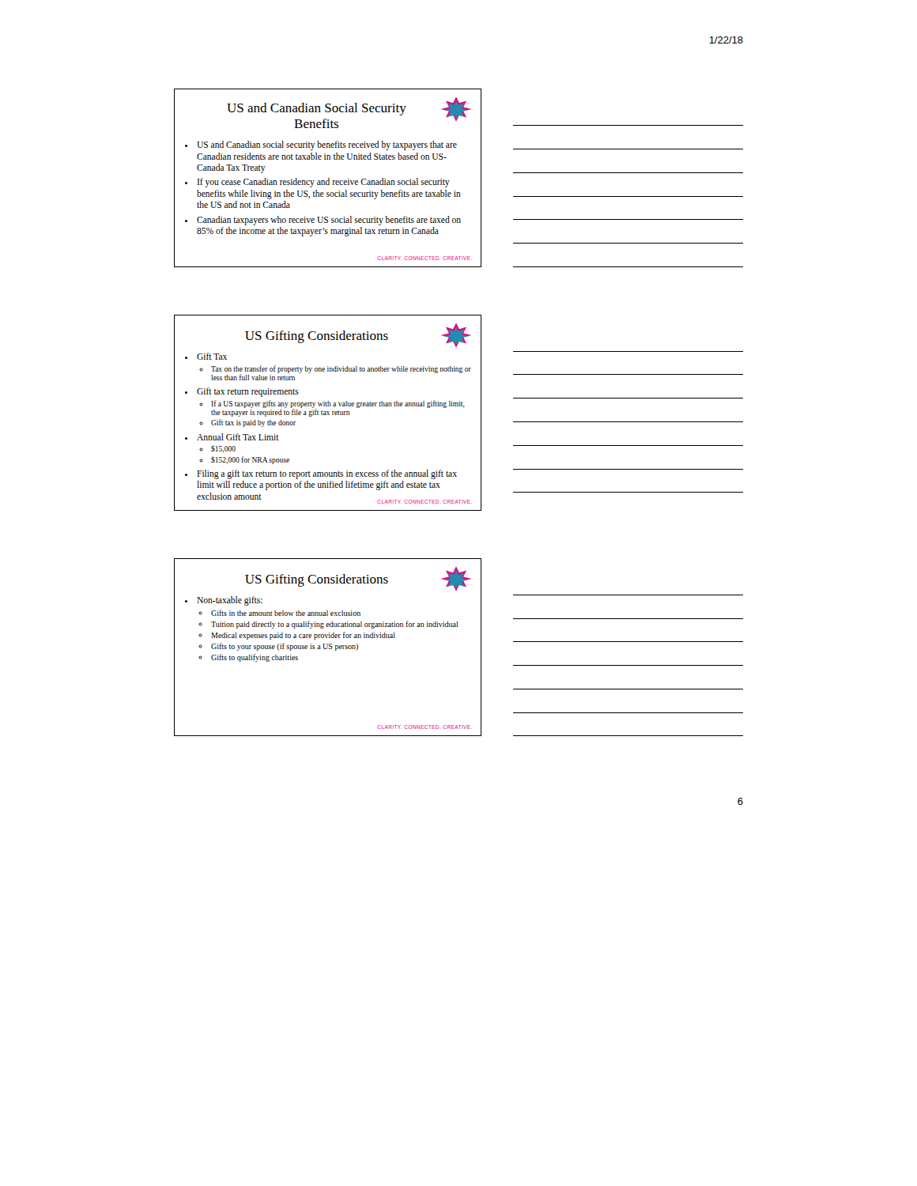1/22/18
US and Canadian Social Security
Benefits
US and Canadian social security benefits received by taxpayers that are Canadian residents are not taxable in the United States based on US-Canada Tax Treaty
If you cease Canadian residency and receive Canadian social security benefits while living in the US, the social security benefits are taxable in the US and not in Canada
Canadian taxpayers who receive US social security benefits are taxed on 85% of the income at the taxpayer’s marginal tax return in Canada
CLARITY. CONNECTED. CREATIVE.
US Gifting Considerations
Gift Tax
Tax on the transfer of property by one individual to another while receiving nothing or less than full value in return
Gift tax return requirements
If a US taxpayer gifts any property with a value greater than the annual gifting limit, the taxpayer is required to file a gift tax return
Gift tax is paid by the donor
Annual Gift Tax Limit
$15,000
$152,000 for NRA spouse
Filing a gift tax return to report amounts in excess of the annual gift tax limit will reduce a portion of the unified lifetime gift and estate tax exclusion amount
CLARITY. CONNECTED. CREATIVE.
US Gifting Considerations
Non-taxable gifts:
Gifts in the amount below the annual exclusion
Tuition paid directly to a qualifying educational organization for an individual
Medical expenses paid to a care provider for an individual
Gifts to your spouse (if spouse is a US person)
Gifts to qualifying charities
CLARITY. CONNECTED. CREATIVE.
6